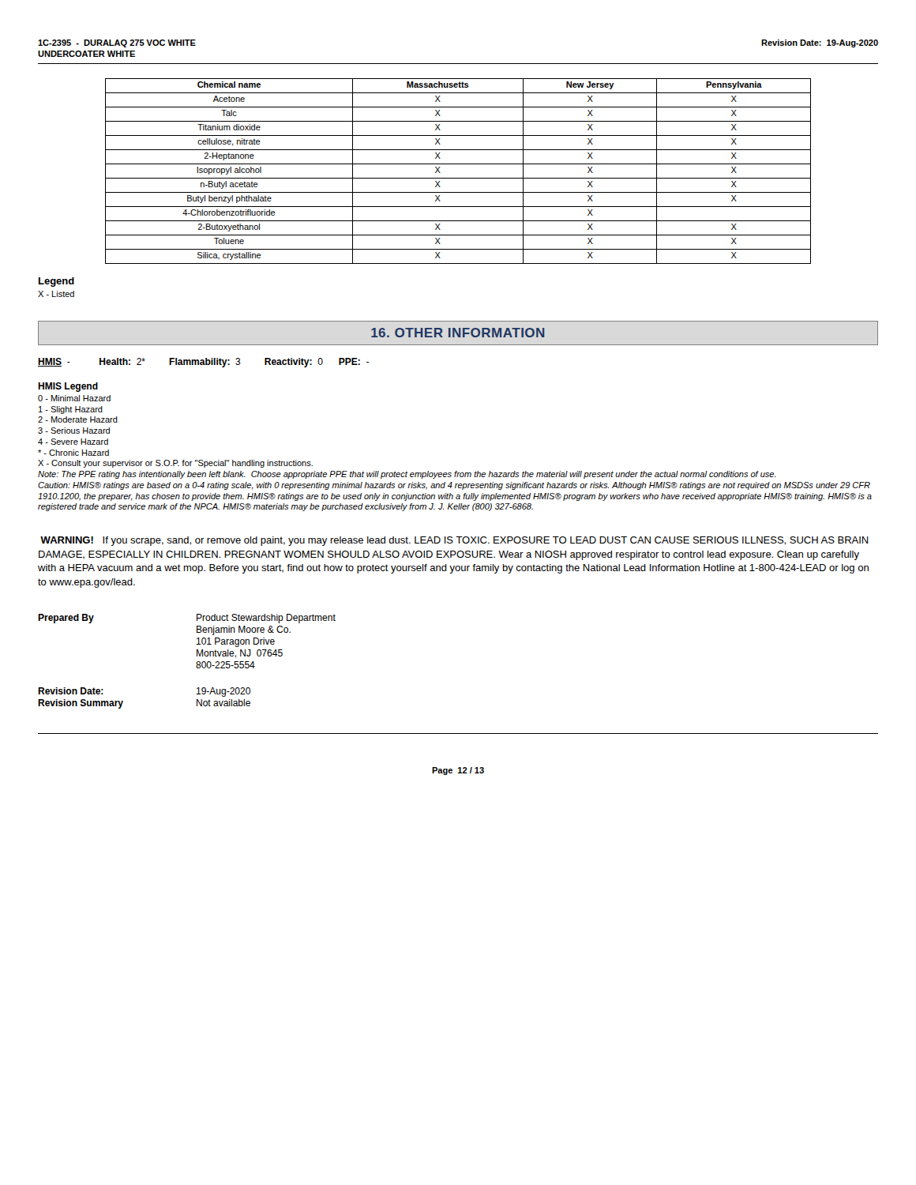1C-2395 - DURALAQ 275 VOC WHITE
UNDERCOATER WHITE
Revision Date: 19-Aug-2020
| Chemical name | Massachusetts | New Jersey | Pennsylvania |
| --- | --- | --- | --- |
| Acetone | X | X | X |
| Talc | X | X | X |
| Titanium dioxide | X | X | X |
| cellulose, nitrate | X | X | X |
| 2-Heptanone | X | X | X |
| Isopropyl alcohol | X | X | X |
| n-Butyl acetate | X | X | X |
| Butyl benzyl phthalate | X | X | X |
| 4-Chlorobenzotrifluoride | | X | |
| 2-Butoxyethanol | X | X | X |
| Toluene | X | X | X |
| Silica, crystalline | X | X | X |
Legend
X - Listed
16. OTHER INFORMATION
HMIS - Health: 2* Flammability: 3 Reactivity: 0 PPE: -
HMIS Legend
0 - Minimal Hazard
1 - Slight Hazard
2 - Moderate Hazard
3 - Serious Hazard
4 - Severe Hazard
* - Chronic Hazard
X - Consult your supervisor or S.O.P. for "Special" handling instructions.
Note: The PPE rating has intentionally been left blank. Choose appropriate PPE that will protect employees from the hazards the material will present under the actual normal conditions of use.
Caution: HMIS® ratings are based on a 0-4 rating scale, with 0 representing minimal hazards or risks, and 4 representing significant hazards or risks. Although HMIS® ratings are not required on MSDSs under 29 CFR 1910.1200, the preparer, has chosen to provide them. HMIS® ratings are to be used only in conjunction with a fully implemented HMIS® program by workers who have received appropriate HMIS® training. HMIS® is a registered trade and service mark of the NPCA. HMIS® materials may be purchased exclusively from J. J. Keller (800) 327-6868.
WARNING! If you scrape, sand, or remove old paint, you may release lead dust. LEAD IS TOXIC. EXPOSURE TO LEAD DUST CAN CAUSE SERIOUS ILLNESS, SUCH AS BRAIN DAMAGE, ESPECIALLY IN CHILDREN. PREGNANT WOMEN SHOULD ALSO AVOID EXPOSURE. Wear a NIOSH approved respirator to control lead exposure. Clean up carefully with a HEPA vacuum and a wet mop. Before you start, find out how to protect yourself and your family by contacting the National Lead Information Hotline at 1-800-424-LEAD or log on to www.epa.gov/lead.
Prepared By
Product Stewardship Department
Benjamin Moore & Co.
101 Paragon Drive
Montvale, NJ 07645
800-225-5554
Revision Date:
Revision Summary
19-Aug-2020
Not available
Page 12 / 13